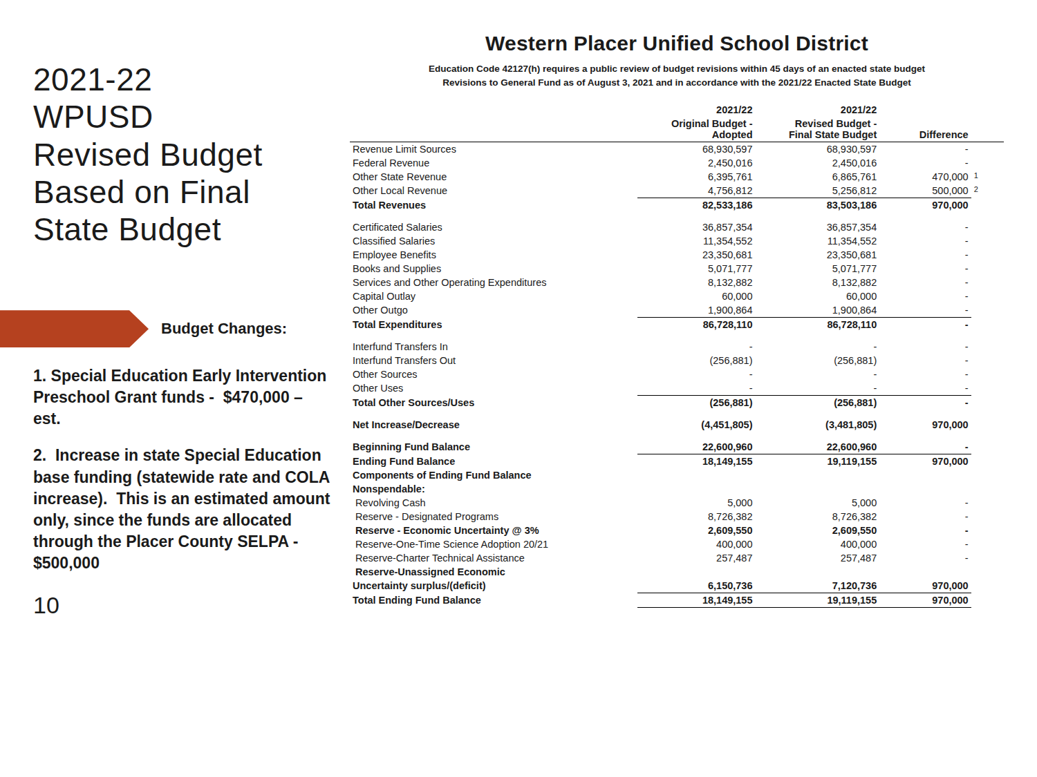2021-22
WPUSD
Revised Budget
Based on Final
State Budget
Budget Changes:
1. Special Education Early Intervention Preschool Grant funds - $470,000 – est.
2. Increase in state Special Education base funding (statewide rate and COLA increase). This is an estimated amount only, since the funds are allocated through the Placer County SELPA - $500,000
10
Western Placer Unified School District
Education Code 42127(h) requires a public review of budget revisions within 45 days of an enacted state budget
Revisions to General Fund as of August 3, 2021 and in accordance with the 2021/22 Enacted State Budget
| | 2021/22 | 2021/22 | | |
| --- | --- | --- | --- | --- |
| | Original Budget - Adopted | Revised Budget - Final State Budget | Difference | |
| Revenue Limit Sources | 68,930,597 | 68,930,597 | - | |
| Federal Revenue | 2,450,016 | 2,450,016 | - | |
| Other State Revenue | 6,395,761 | 6,865,761 | 470,000 | 1 |
| Other Local Revenue | 4,756,812 | 5,256,812 | 500,000 | 2 |
| Total Revenues | 82,533,186 | 83,503,186 | 970,000 | |
| Certificated Salaries | 36,857,354 | 36,857,354 | - | |
| Classified Salaries | 11,354,552 | 11,354,552 | - | |
| Employee Benefits | 23,350,681 | 23,350,681 | - | |
| Books and Supplies | 5,071,777 | 5,071,777 | - | |
| Services and Other Operating Expenditures | 8,132,882 | 8,132,882 | - | |
| Capital Outlay | 60,000 | 60,000 | - | |
| Other Outgo | 1,900,864 | 1,900,864 | - | |
| Total Expenditures | 86,728,110 | 86,728,110 | - | |
| Interfund Transfers In | - | - | - | |
| Interfund Transfers Out | (256,881) | (256,881) | - | |
| Other Sources | - | - | - | |
| Other Uses | - | - | - | |
| Total Other Sources/Uses | (256,881) | (256,881) | - | |
| Net Increase/Decrease | (4,451,805) | (3,481,805) | 970,000 | |
| Beginning Fund Balance | 22,600,960 | 22,600,960 | - | |
| Ending Fund Balance | 18,149,155 | 19,119,155 | 970,000 | |
| Components of Ending Fund Balance | | | | |
| Nonspendable: | | | | |
| Revolving Cash | 5,000 | 5,000 | - | |
| Reserve - Designated Programs | 8,726,382 | 8,726,382 | - | |
| Reserve - Economic Uncertainty @ 3% | 2,609,550 | 2,609,550 | - | |
| Reserve-One-Time Science Adoption 20/21 | 400,000 | 400,000 | - | |
| Reserve-Charter Technical Assistance | 257,487 | 257,487 | - | |
| Reserve-Unassigned Economic | | | | |
| Uncertainty surplus/(deficit) | 6,150,736 | 7,120,736 | 970,000 | |
| Total Ending Fund Balance | 18,149,155 | 19,119,155 | 970,000 | |